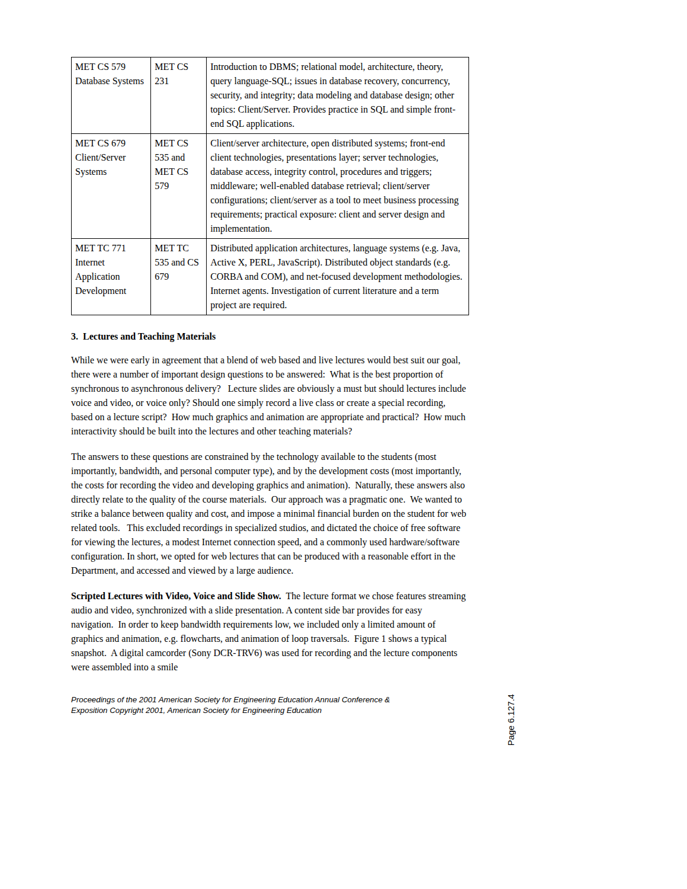| MET CS 579 Database Systems | MET CS 231 | Introduction to DBMS; relational model, architecture, theory, query language-SQL; issues in database recovery, concurrency, security, and integrity; data modeling and database design; other topics: Client/Server. Provides practice in SQL and simple front-end SQL applications. |
| MET CS 679 Client/Server Systems | MET CS 535 and MET CS 579 | Client/server architecture, open distributed systems; front-end client technologies, presentations layer; server technologies, database access, integrity control, procedures and triggers; middleware; well-enabled database retrieval; client/server configurations; client/server as a tool to meet business processing requirements; practical exposure: client and server design and implementation. |
| MET TC 771 Internet Application Development | MET TC 535 and CS 679 | Distributed application architectures, language systems (e.g. Java, Active X, PERL, JavaScript). Distributed object standards (e.g. CORBA and COM), and net-focused development methodologies. Internet agents. Investigation of current literature and a term project are required. |
3. Lectures and Teaching Materials
While we were early in agreement that a blend of web based and live lectures would best suit our goal, there were a number of important design questions to be answered: What is the best proportion of synchronous to asynchronous delivery? Lecture slides are obviously a must but should lectures include voice and video, or voice only? Should one simply record a live class or create a special recording, based on a lecture script? How much graphics and animation are appropriate and practical? How much interactivity should be built into the lectures and other teaching materials?
The answers to these questions are constrained by the technology available to the students (most importantly, bandwidth, and personal computer type), and by the development costs (most importantly, the costs for recording the video and developing graphics and animation). Naturally, these answers also directly relate to the quality of the course materials. Our approach was a pragmatic one. We wanted to strike a balance between quality and cost, and impose a minimal financial burden on the student for web related tools. This excluded recordings in specialized studios, and dictated the choice of free software for viewing the lectures, a modest Internet connection speed, and a commonly used hardware/software configuration. In short, we opted for web lectures that can be produced with a reasonable effort in the Department, and accessed and viewed by a large audience.
Scripted Lectures with Video, Voice and Slide Show. The lecture format we chose features streaming audio and video, synchronized with a slide presentation. A content side bar provides for easy navigation. In order to keep bandwidth requirements low, we included only a limited amount of graphics and animation, e.g. flowcharts, and animation of loop traversals. Figure 1 shows a typical snapshot. A digital camcorder (Sony DCR-TRV6) was used for recording and the lecture components were assembled into a smile
Proceedings of the 2001 American Society for Engineering Education Annual Conference &
Exposition Copyright 2001, American Society for Engineering Education
Page 6.127.4